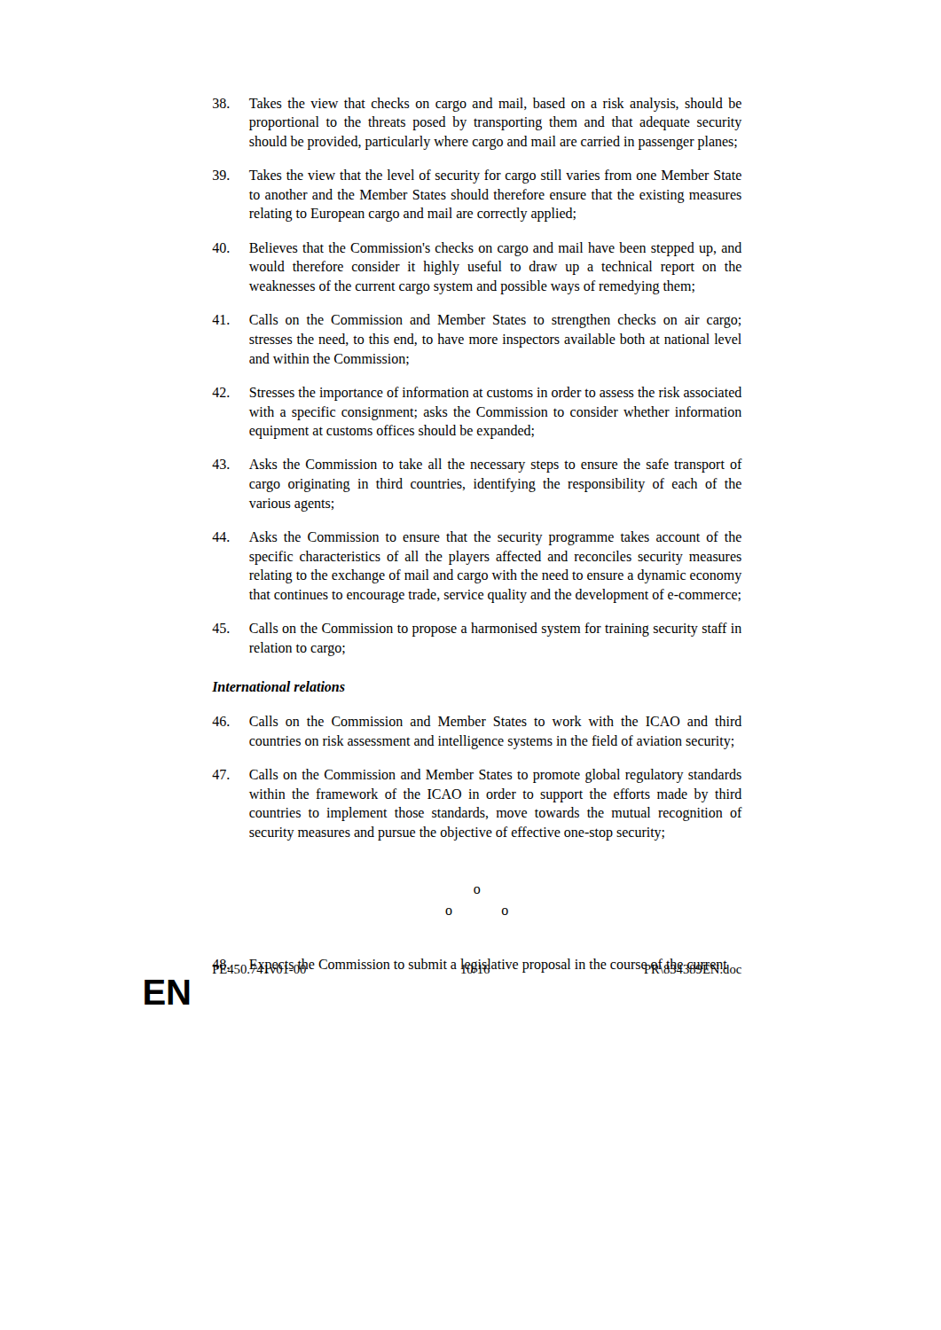38. Takes the view that checks on cargo and mail, based on a risk analysis, should be proportional to the threats posed by transporting them and that adequate security should be provided, particularly where cargo and mail are carried in passenger planes;
39. Takes the view that the level of security for cargo still varies from one Member State to another and the Member States should therefore ensure that the existing measures relating to European cargo and mail are correctly applied;
40. Believes that the Commission's checks on cargo and mail have been stepped up, and would therefore consider it highly useful to draw up a technical report on the weaknesses of the current cargo system and possible ways of remedying them;
41. Calls on the Commission and Member States to strengthen checks on air cargo; stresses the need, to this end, to have more inspectors available both at national level and within the Commission;
42. Stresses the importance of information at customs in order to assess the risk associated with a specific consignment; asks the Commission to consider whether information equipment at customs offices should be expanded;
43. Asks the Commission to take all the necessary steps to ensure the safe transport of cargo originating in third countries, identifying the responsibility of each of the various agents;
44. Asks the Commission to ensure that the security programme takes account of the specific characteristics of all the players affected and reconciles security measures relating to the exchange of mail and cargo with the need to ensure a dynamic economy that continues to encourage trade, service quality and the development of e-commerce;
45. Calls on the Commission to propose a harmonised system for training security staff in relation to cargo;
International relations
46. Calls on the Commission and Member States to work with the ICAO and third countries on risk assessment and intelligence systems in the field of aviation security;
47. Calls on the Commission and Member States to promote global regulatory standards within the framework of the ICAO in order to support the efforts made by third countries to implement those standards, move towards the mutual recognition of security measures and pursue the objective of effective one-stop security;
o o o
48. Expects the Commission to submit a legislative proposal in the course of the current
PE450.741v01-00 10/16 PR\834389EN.doc
EN